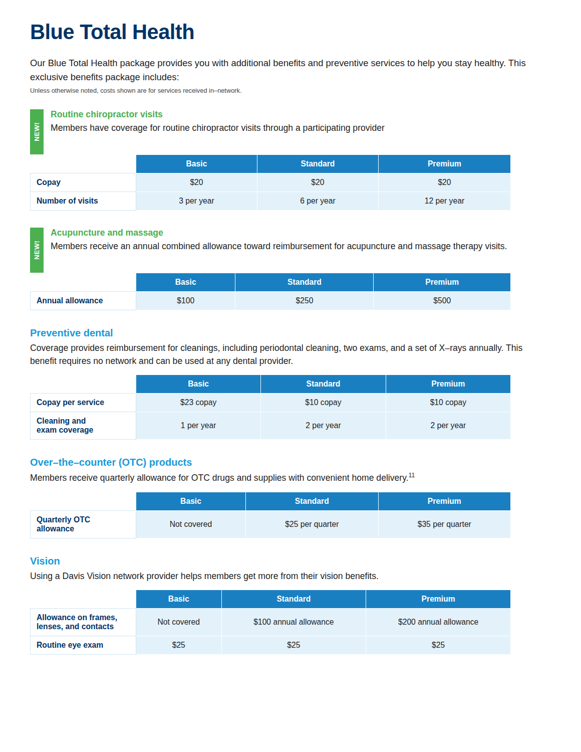Blue Total Health
Our Blue Total Health package provides you with additional benefits and preventive services to help you stay healthy. This exclusive benefits package includes:
Unless otherwise noted, costs shown are for services received in–network.
NEW!
Routine chiropractor visits
Members have coverage for routine chiropractor visits through a participating provider
| | Basic | Standard | Premium |
| --- | --- | --- | --- |
| Copay | $20 | $20 | $20 |
| Number of visits | 3 per year | 6 per year | 12 per year |
NEW!
Acupuncture and massage
Members receive an annual combined allowance toward reimbursement for acupuncture and massage therapy visits.
| | Basic | Standard | Premium |
| --- | --- | --- | --- |
| Annual allowance | $100 | $250 | $500 |
Preventive dental
Coverage provides reimbursement for cleanings, including periodontal cleaning, two exams, and a set of X–rays annually. This benefit requires no network and can be used at any dental provider.
| | Basic | Standard | Premium |
| --- | --- | --- | --- |
| Copay per service | $23 copay | $10 copay | $10 copay |
| Cleaning and exam coverage | 1 per year | 2 per year | 2 per year |
Over–the–counter (OTC) products
Members receive quarterly allowance for OTC drugs and supplies with convenient home delivery.11
| | Basic | Standard | Premium |
| --- | --- | --- | --- |
| Quarterly OTC allowance | Not covered | $25 per quarter | $35 per quarter |
Vision
Using a Davis Vision network provider helps members get more from their vision benefits.
| | Basic | Standard | Premium |
| --- | --- | --- | --- |
| Allowance on frames, lenses, and contacts | Not covered | $100 annual allowance | $200 annual allowance |
| Routine eye exam | $25 | $25 | $25 |